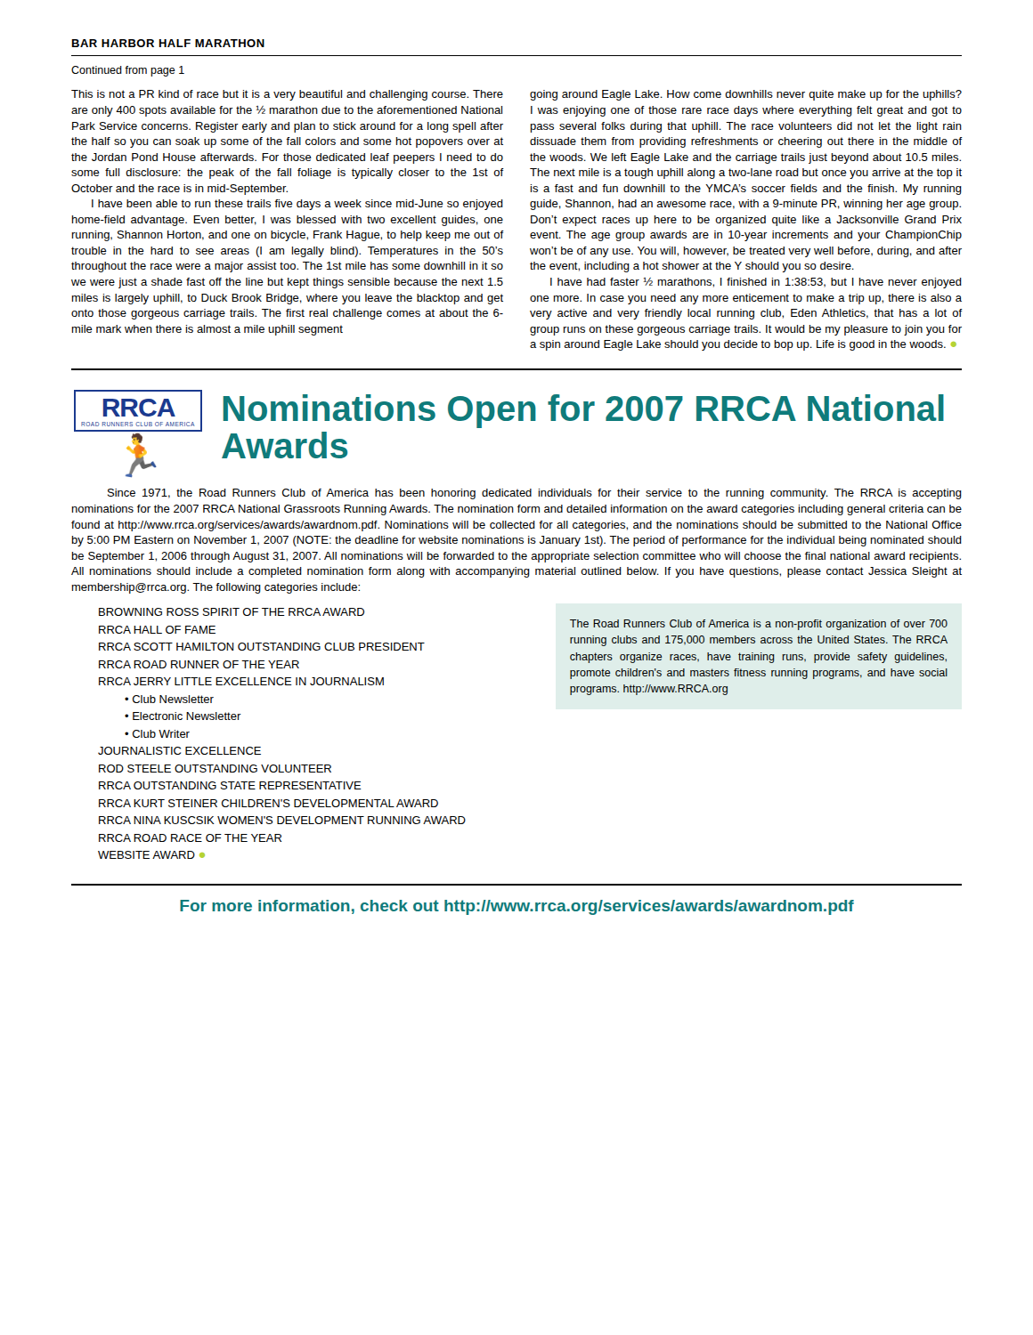BAR HARBOR HALF MARATHON
Continued from page 1
This is not a PR kind of race but it is a very beautiful and challenging course. There are only 400 spots available for the ½ marathon due to the aforementioned National Park Service concerns. Register early and plan to stick around for a long spell after the half so you can soak up some of the fall colors and some hot popovers over at the Jordan Pond House afterwards. For those dedicated leaf peepers I need to do some full disclosure: the peak of the fall foliage is typically closer to the 1st of October and the race is in mid-September.
I have been able to run these trails five days a week since mid-June so enjoyed home-field advantage. Even better, I was blessed with two excellent guides, one running, Shannon Horton, and one on bicycle, Frank Hague, to help keep me out of trouble in the hard to see areas (I am legally blind). Temperatures in the 50’s throughout the race were a major assist too. The 1st mile has some downhill in it so we were just a shade fast off the line but kept things sensible because the next 1.5 miles is largely uphill, to Duck Brook Bridge, where you leave the blacktop and get onto those gorgeous carriage trails. The first real challenge comes at about the 6-mile mark when there is almost a mile uphill segment
going around Eagle Lake. How come downhills never quite make up for the uphills? I was enjoying one of those rare race days where everything felt great and got to pass several folks during that uphill. The race volunteers did not let the light rain dissuade them from providing refreshments or cheering out there in the middle of the woods. We left Eagle Lake and the carriage trails just beyond about 10.5 miles. The next mile is a tough uphill along a two-lane road but once you arrive at the top it is a fast and fun downhill to the YMCA’s soccer fields and the finish. My running guide, Shannon, had an awesome race, with a 9-minute PR, winning her age group. Don’t expect races up here to be organized quite like a Jacksonville Grand Prix event. The age group awards are in 10-year increments and your ChampionChip won’t be of any use. You will, however, be treated very well before, during, and after the event, including a hot shower at the Y should you so desire.
I have had faster ½ marathons, I finished in 1:38:53, but I have never enjoyed one more. In case you need any more enticement to make a trip up, there is also a very active and very friendly local running club, Eden Athletics, that has a lot of group runs on these gorgeous carriage trails. It would be my pleasure to join you for a spin around Eagle Lake should you decide to bop up. Life is good in the woods. ●
RRCA
ROAD RUNNERS CLUB OF AMERICA
🏃
Nominations Open for 2007 RRCA National Awards
Since 1971, the Road Runners Club of America has been honoring dedicated individuals for their service to the running community. The RRCA is accepting nominations for the 2007 RRCA National Grassroots Running Awards. The nomination form and detailed information on the award categories including general criteria can be found at http://www.rrca.org/services/awards/awardnom.pdf. Nominations will be collected for all categories, and the nominations should be submitted to the National Office by 5:00 PM Eastern on November 1, 2007 (NOTE: the deadline for website nominations is January 1st). The period of performance for the individual being nominated should be September 1, 2006 through August 31, 2007. All nominations will be forwarded to the appropriate selection committee who will choose the final national award recipients. All nominations should include a completed nomination form along with accompanying material outlined below. If you have questions, please contact Jessica Sleight at membership@rrca.org. The following categories include:
BROWNING ROSS SPIRIT OF THE RRCA AWARD
RRCA HALL OF FAME
RRCA SCOTT HAMILTON OUTSTANDING CLUB PRESIDENT
RRCA ROAD RUNNER OF THE YEAR
RRCA JERRY LITTLE EXCELLENCE IN JOURNALISM
• Club Newsletter
• Electronic Newsletter
• Club Writer
JOURNALISTIC EXCELLENCE
ROD STEELE OUTSTANDING VOLUNTEER
RRCA OUTSTANDING STATE REPRESENTATIVE
RRCA KURT STEINER CHILDREN'S DEVELOPMENTAL AWARD
RRCA NINA KUSCSIK WOMEN'S DEVELOPMENT RUNNING AWARD
RRCA ROAD RACE OF THE YEAR
WEBSITE AWARD ●
The Road Runners Club of America is a non-profit organization of over 700 running clubs and 175,000 members across the United States. The RRCA chapters organize races, have training runs, provide safety guidelines, promote children's and masters fitness running programs, and have social programs. http://www.RRCA.org
For more information, check out http://www.rrca.org/services/awards/awardnom.pdf